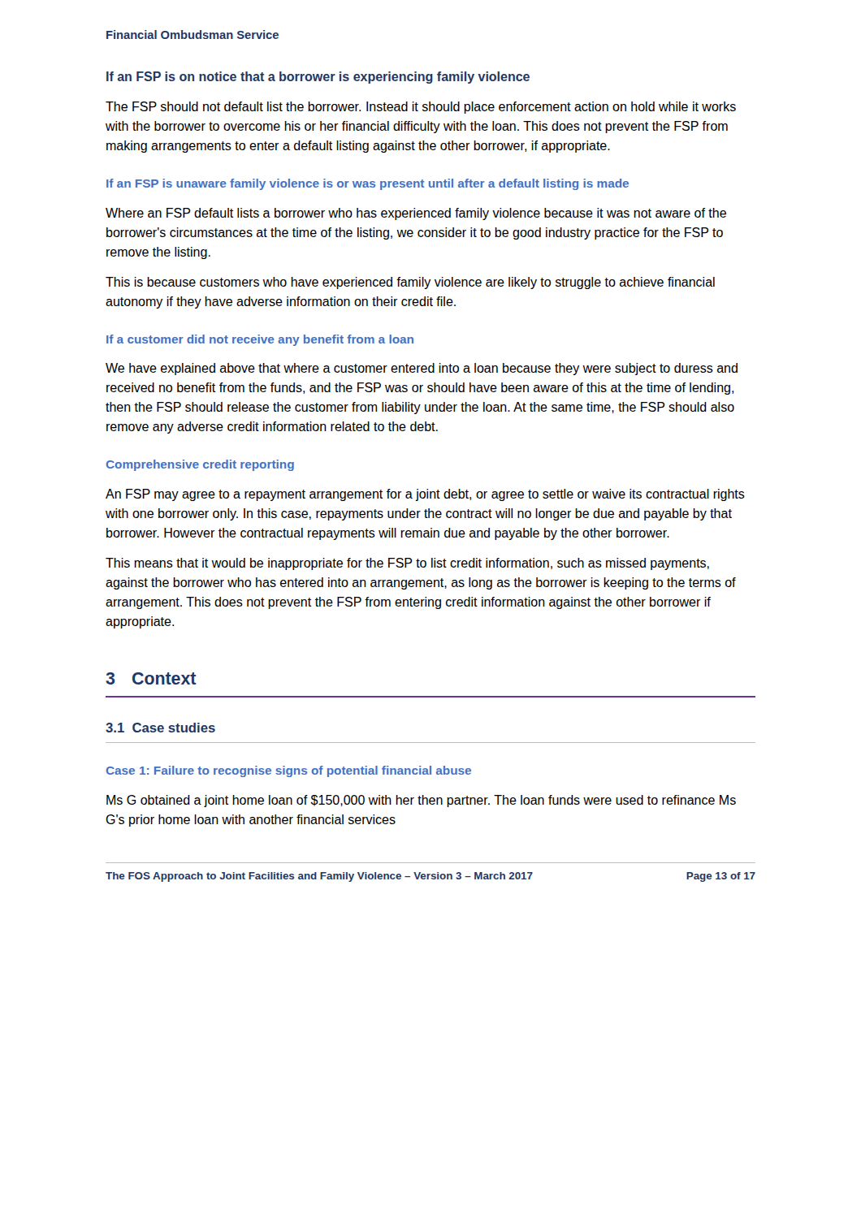Financial Ombudsman Service
If an FSP is on notice that a borrower is experiencing family violence
The FSP should not default list the borrower. Instead it should place enforcement action on hold while it works with the borrower to overcome his or her financial difficulty with the loan. This does not prevent the FSP from making arrangements to enter a default listing against the other borrower, if appropriate.
If an FSP is unaware family violence is or was present until after a default listing is made
Where an FSP default lists a borrower who has experienced family violence because it was not aware of the borrower's circumstances at the time of the listing, we consider it to be good industry practice for the FSP to remove the listing.
This is because customers who have experienced family violence are likely to struggle to achieve financial autonomy if they have adverse information on their credit file.
If a customer did not receive any benefit from a loan
We have explained above that where a customer entered into a loan because they were subject to duress and received no benefit from the funds, and the FSP was or should have been aware of this at the time of lending, then the FSP should release the customer from liability under the loan. At the same time, the FSP should also remove any adverse credit information related to the debt.
Comprehensive credit reporting
An FSP may agree to a repayment arrangement for a joint debt, or agree to settle or waive its contractual rights with one borrower only. In this case, repayments under the contract will no longer be due and payable by that borrower. However the contractual repayments will remain due and payable by the other borrower.
This means that it would be inappropriate for the FSP to list credit information, such as missed payments, against the borrower who has entered into an arrangement, as long as the borrower is keeping to the terms of arrangement. This does not prevent the FSP from entering credit information against the other borrower if appropriate.
3 Context
3.1 Case studies
Case 1: Failure to recognise signs of potential financial abuse
Ms G obtained a joint home loan of $150,000 with her then partner. The loan funds were used to refinance Ms G's prior home loan with another financial services
The FOS Approach to Joint Facilities and Family Violence – Version 3 – March 2017 Page 13 of 17